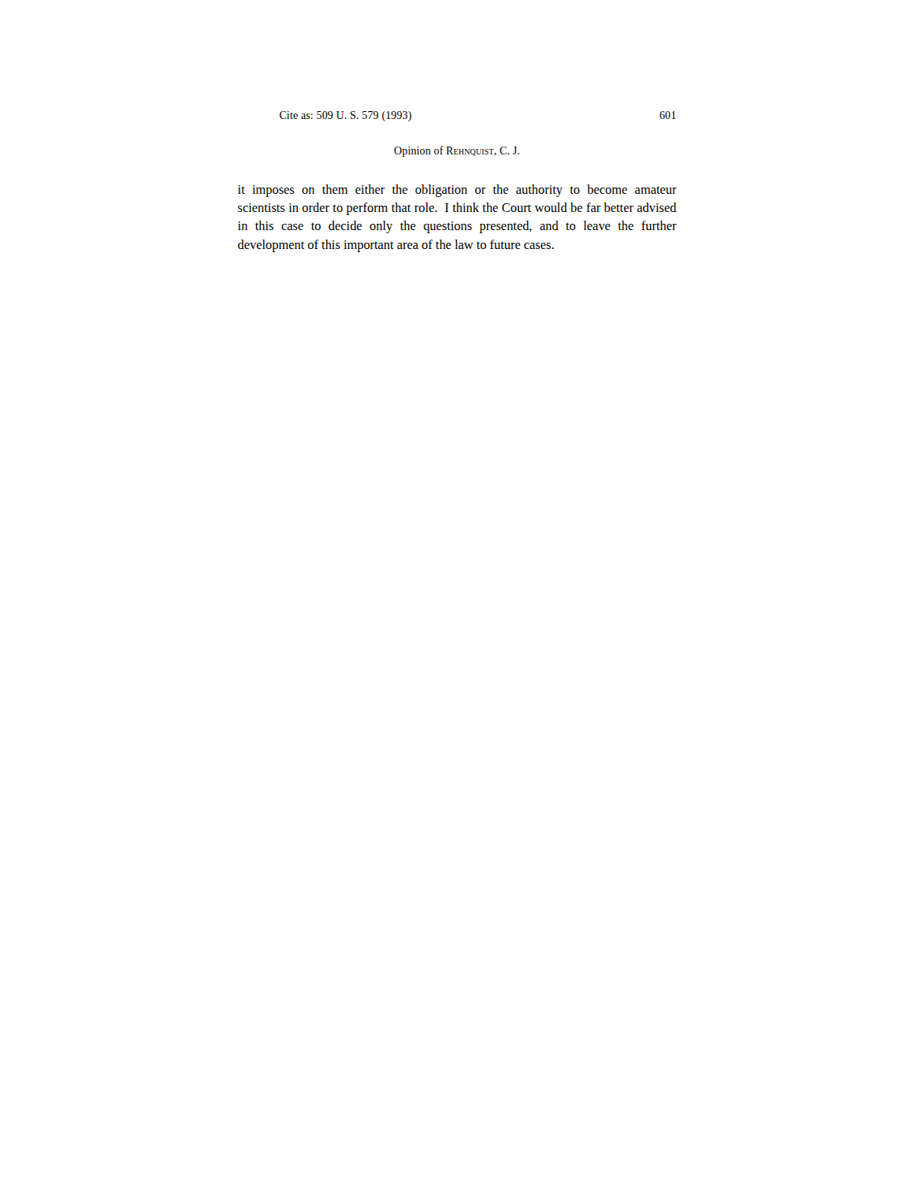Cite as: 509 U. S. 579 (1993) 601
Opinion of Rehnquist, C. J.
it imposes on them either the obligation or the authority to become amateur scientists in order to perform that role. I think the Court would be far better advised in this case to decide only the questions presented, and to leave the further development of this important area of the law to future cases.